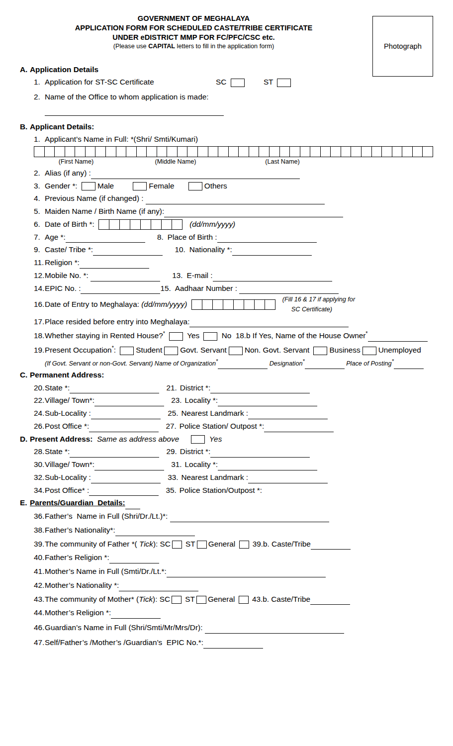Photograph
GOVERNMENT OF MEGHALAYA
APPLICATION FORM FOR SCHEDULED CASTE/TRIBE CERTIFICATE
UNDER eDISTRICT MMP FOR FC/PFC/CSC etc.
(Please use CAPITAL letters to fill in the application form)
A. Application Details
1. Application for ST-SC Certificate SC ST
2. Name of the Office to whom application is made:
B. Applicant Details:
1. Applicant’s Name in Full: *(Shri/ Smti/Kumari)
(First Name)(Middle Name)(Last Name)
2. Alias (if any) :
3. Gender *: Male Female Others
4. Previous Name (if changed) :
5. Maiden Name / Birth Name (if any):
6. Date of Birth *: (dd/mm/yyyy)
7. Age *: 8. Place of Birth :
9. Caste/ Tribe *: 10. Nationality *:
11. Religion *:
12. Mobile No. *: 13. E-mail :
14. EPIC No. : 15. Aadhaar Number :
16. Date of Entry to Meghalaya: (dd/mm/yyyy) (Fill 16 & 17 if applying for
SC Certificate)
17. Place resided before entry into Meghalaya:
18. Whether staying in Rented House?* Yes No 18.b If Yes, Name of the House Owner*
19. Present Occupation*: Student Govt. Servant Non. Govt. Servant Business Unemployed
(If Govt. Servant or non-Govt. Servant) Name of Organization* Designation* Place of Posting*
C. Permanent Address:
20. State *: 21. District *:
22. Village/ Town*: 23. Locality *:
24. Sub-Locality : 25. Nearest Landmark :
26. Post Office *: 27. Police Station/ Outpost *:
D. Present Address: Same as address above Yes
28. State *: 29. District *:
30. Village/ Town*: 31. Locality *:
32. Sub-Locality : 33. Nearest Landmark :
34. Post Office* : 35. Police Station/Outpost *:
E. Parents/Guardian Details:
36. Father’s Name in Full (Shri/Dr./Lt.)*:
38. Father’s Nationality*:
39. The community of Father *( Tick): SC ST General 39.b. Caste/Tribe
40. Father’s Religion *:
41. Mother’s Name in Full (Smti/Dr./Lt.*:
42. Mother’s Nationality *:
43. The community of Mother* (Tick): SC ST General 43.b. Caste/Tribe
44. Mother’s Religion *:
46. Guardian’s Name in Full (Shri/Smti/Mr/Mrs/Dr):
47. Self/Father’s /Mother’s /Guardian’s EPIC No.*: